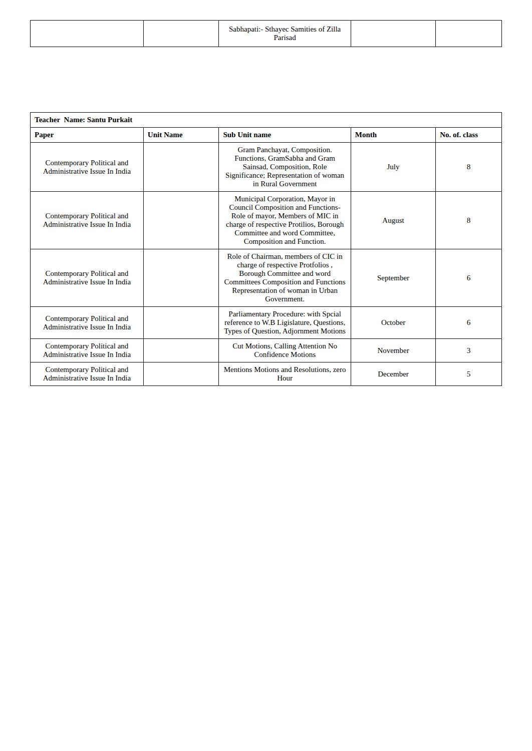| | | Sabhapati:- Sthayec Samities of Zilla Parisad | | |
| Teacher Name: Santu Purkait |
| Paper | Unit Name | Sub Unit name | Month | No. of. class |
| Contemporary Political and Administrative Issue In India | | Gram Panchayat, Composition. Functions, GramSabha and Gram Sainsad, Composition, Role Significance; Representation of woman in Rural Government | July | 8 |
| Contemporary Political and Administrative Issue In India | | Municipal Corporation, Mayor in Council Composition and Functions- Role of mayor, Members of MIC in charge of respective Protilios, Borough Committee and word Committee, Composition and Function. | August | 8 |
| Contemporary Political and Administrative Issue In India | | Role of Chairman, members of CIC in charge of respective Protfolios , Borough Committee and word Committees Composition and Functions Representation of woman in Urban Government. | September | 6 |
| Contemporary Political and Administrative Issue In India | | Parliamentary Procedure: with Spcial reference to W.B Ligislature, Questions, Types of Question, Adjornment Motions | October | 6 |
| Contemporary Political and Administrative Issue In India | | Cut Motions, Calling Attention No Confidence Motions | November | 3 |
| Contemporary Political and Administrative Issue In India | | Mentions Motions and Resolutions, zero Hour | December | 5 |